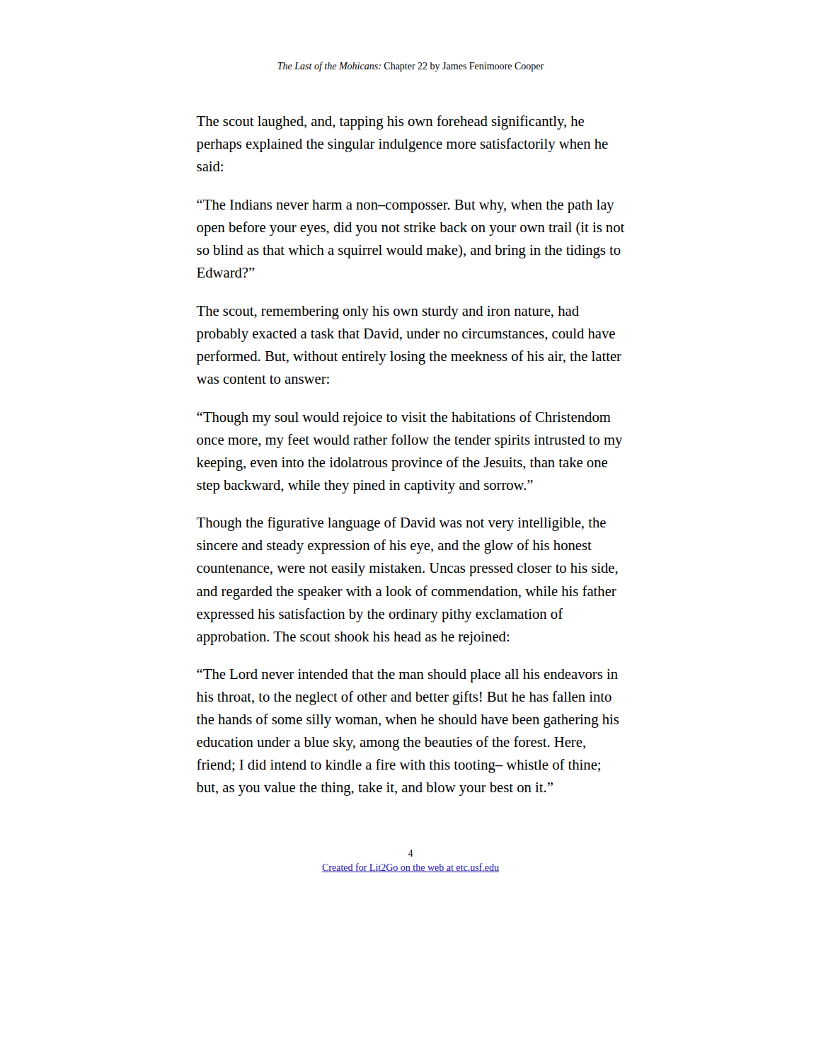The Last of the Mohicans: Chapter 22 by James Fenimoore Cooper
The scout laughed, and, tapping his own forehead significantly, he perhaps explained the singular indulgence more satisfactorily when he said:
“The Indians never harm a non–composser. But why, when the path lay open before your eyes, did you not strike back on your own trail (it is not so blind as that which a squirrel would make), and bring in the tidings to Edward?”
The scout, remembering only his own sturdy and iron nature, had probably exacted a task that David, under no circumstances, could have performed. But, without entirely losing the meekness of his air, the latter was content to answer:
“Though my soul would rejoice to visit the habitations of Christendom once more, my feet would rather follow the tender spirits intrusted to my keeping, even into the idolatrous province of the Jesuits, than take one step backward, while they pined in captivity and sorrow.”
Though the figurative language of David was not very intelligible, the sincere and steady expression of his eye, and the glow of his honest countenance, were not easily mistaken. Uncas pressed closer to his side, and regarded the speaker with a look of commendation, while his father expressed his satisfaction by the ordinary pithy exclamation of approbation. The scout shook his head as he rejoined:
“The Lord never intended that the man should place all his endeavors in his throat, to the neglect of other and better gifts! But he has fallen into the hands of some silly woman, when he should have been gathering his education under a blue sky, among the beauties of the forest. Here, friend; I did intend to kindle a fire with this tooting– whistle of thine; but, as you value the thing, take it, and blow your best on it.”
4
Created for Lit2Go on the web at etc.usf.edu